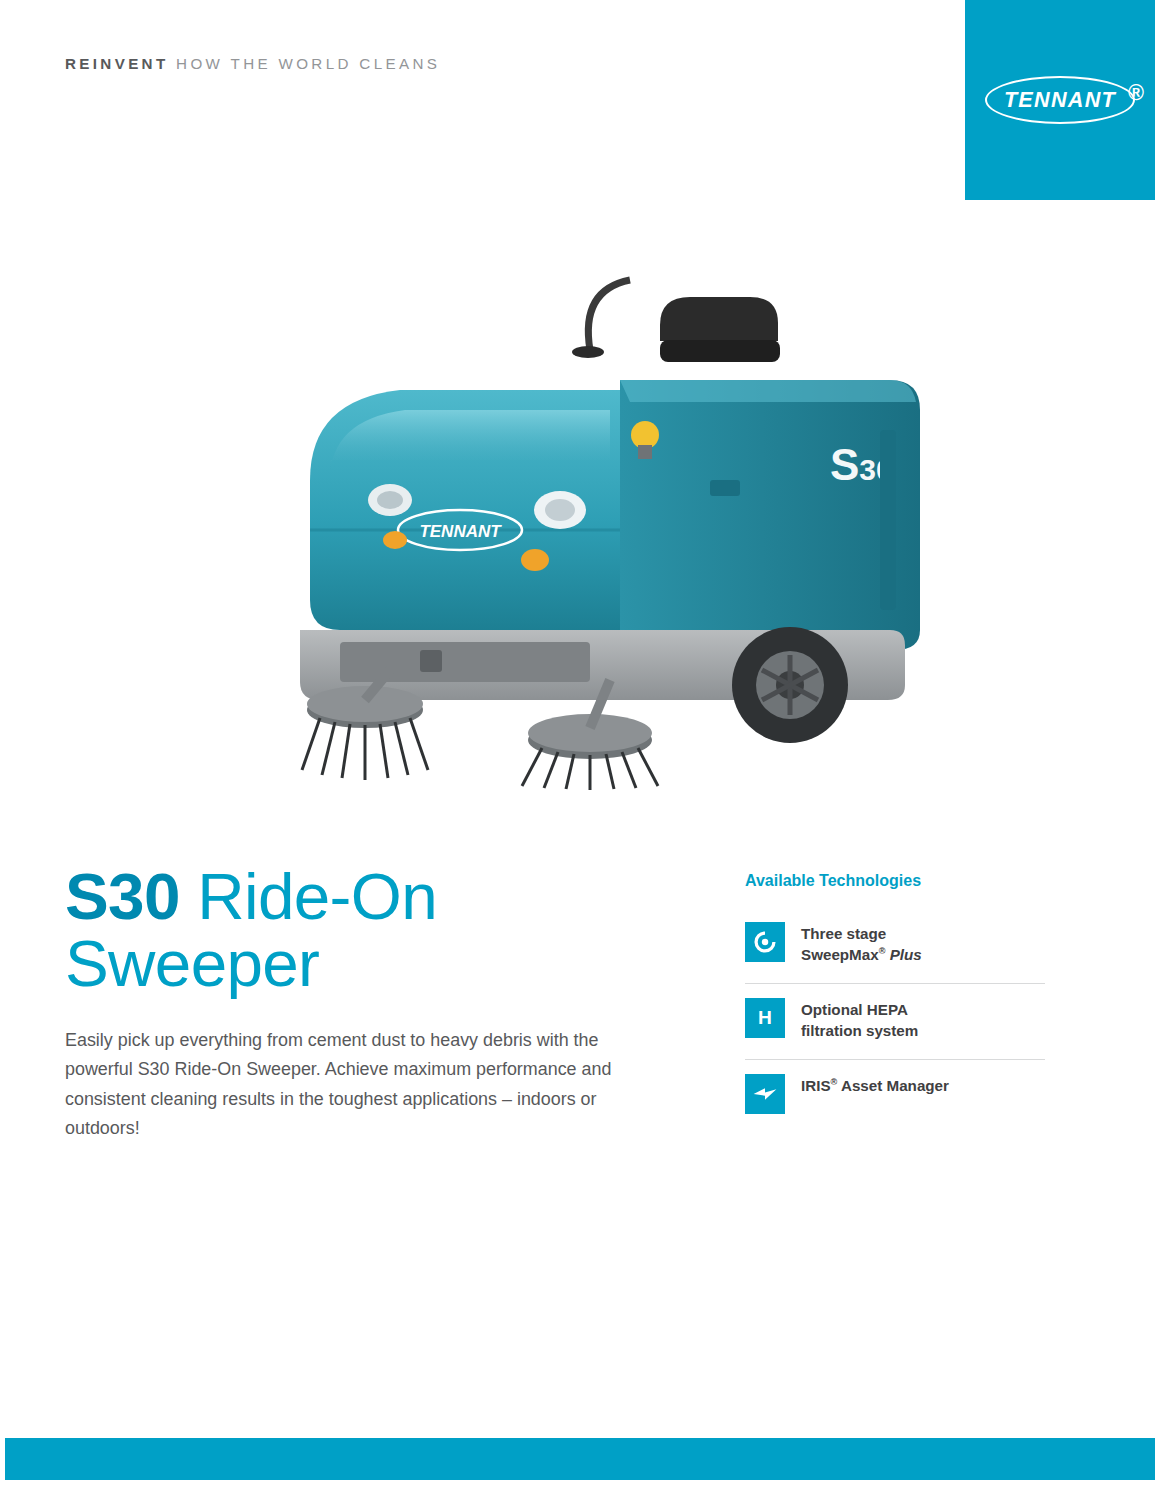Reinvent how the world cleans
TENNANT ®
S30 TENNANT
S30 Ride-On
Sweeper
Easily pick up everything from cement dust to heavy debris with the powerful S30 Ride-On Sweeper. Achieve maximum performance and consistent cleaning results in the toughest applications – indoors or outdoors!
Available Technologies
Three stage
SweepMax® Plus
H Optional HEPA
filtration system
IRIS® Asset Manager